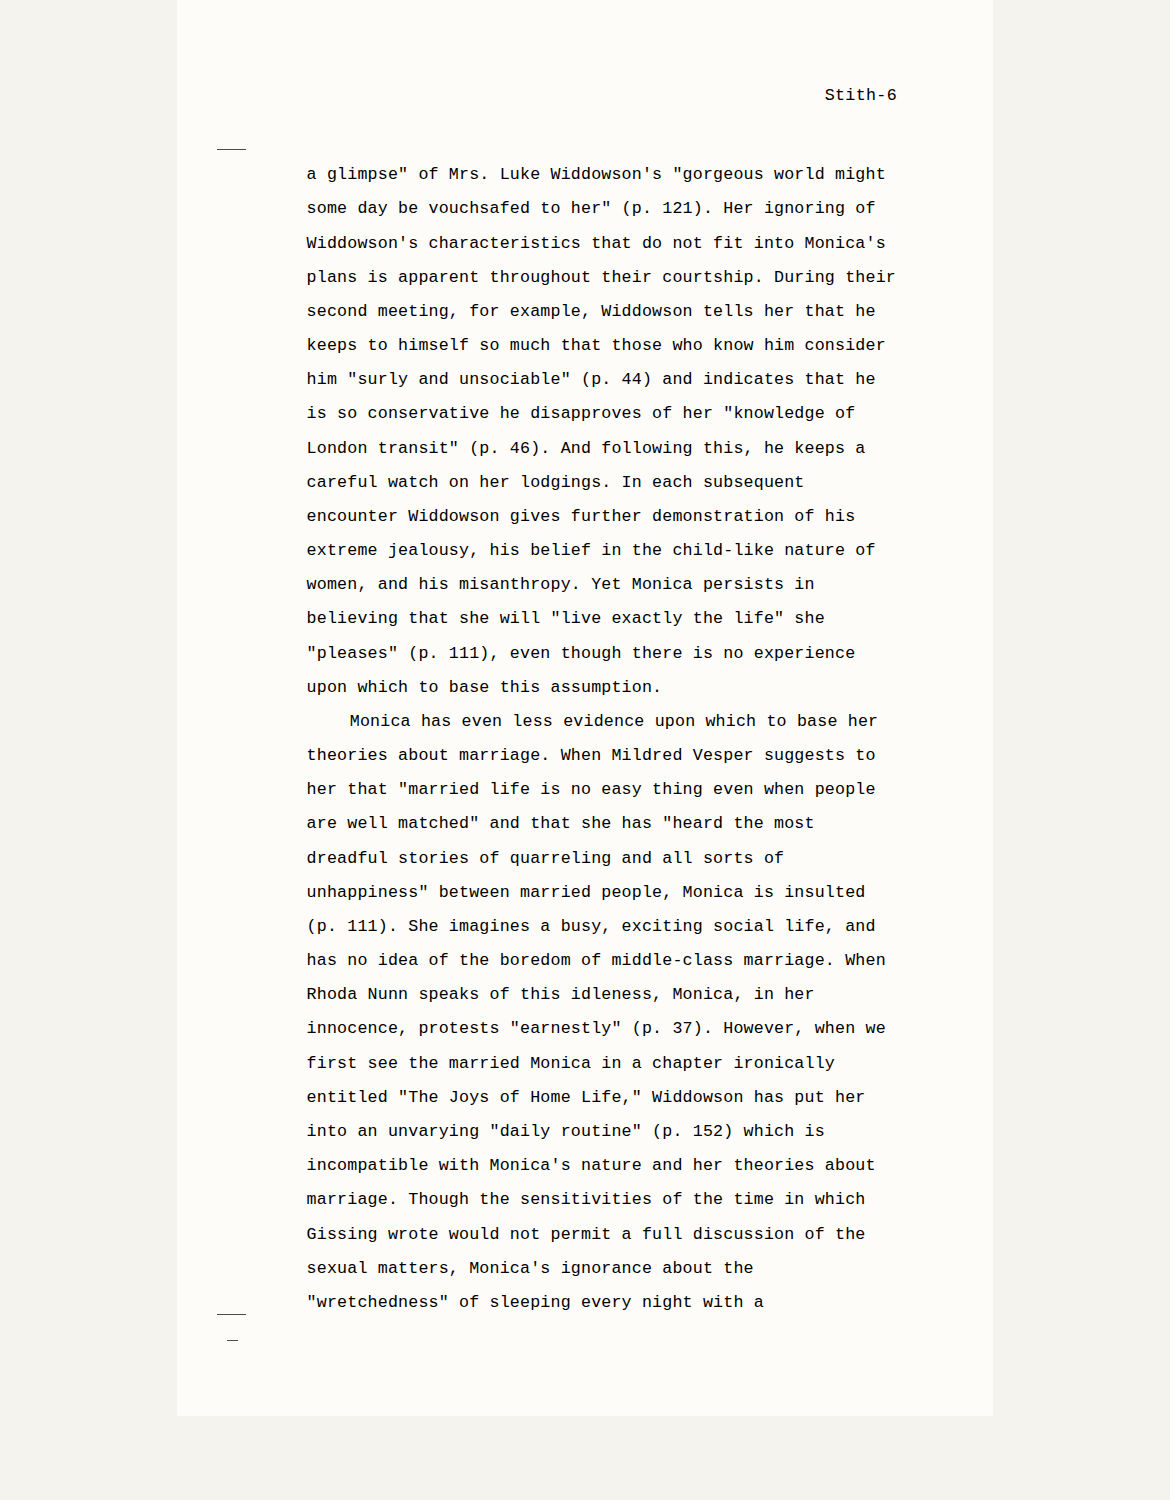Stith-6
a glimpse" of Mrs. Luke Widdowson's "gorgeous world might some day be vouchsafed to her" (p. 121). Her ignoring of Widdowson's characteristics that do not fit into Monica's plans is apparent throughout their courtship. During their second meeting, for example, Widdowson tells her that he keeps to himself so much that those who know him consider him "surly and unsociable" (p. 44) and indicates that he is so conservative he disapproves of her "knowledge of London transit" (p. 46). And following this, he keeps a careful watch on her lodgings. In each subsequent encounter Widdowson gives further demonstration of his extreme jealousy, his belief in the child-like nature of women, and his misanthropy. Yet Monica persists in believing that she will "live exactly the life" she "pleases" (p. 111), even though there is no experience upon which to base this assumption.
Monica has even less evidence upon which to base her theories about marriage. When Mildred Vesper suggests to her that "married life is no easy thing even when people are well matched" and that she has "heard the most dreadful stories of quarreling and all sorts of unhappiness" between married people, Monica is insulted (p. 111). She imagines a busy, exciting social life, and has no idea of the boredom of middle-class marriage. When Rhoda Nunn speaks of this idleness, Monica, in her innocence, protests "earnestly" (p. 37). However, when we first see the married Monica in a chapter ironically entitled "The Joys of Home Life," Widdowson has put her into an unvarying "daily routine" (p. 152) which is incompatible with Monica's nature and her theories about marriage. Though the sensitivities of the time in which Gissing wrote would not permit a full discussion of the sexual matters, Monica's ignorance about the "wretchedness" of sleeping every night with a